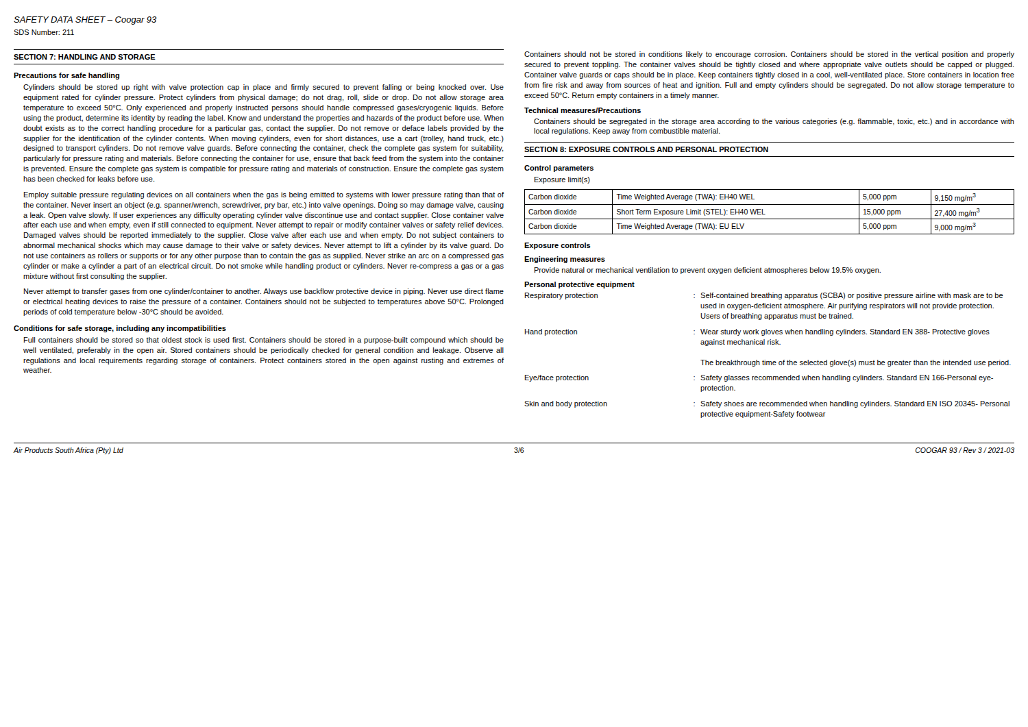SAFETY DATA SHEET – Coogar 93
SDS Number: 211
SECTION 7: HANDLING AND STORAGE
Precautions for safe handling
Cylinders should be stored up right with valve protection cap in place and firmly secured to prevent falling or being knocked over. Use equipment rated for cylinder pressure. Protect cylinders from physical damage; do not drag, roll, slide or drop. Do not allow storage area temperature to exceed 50°C. Only experienced and properly instructed persons should handle compressed gases/cryogenic liquids. Before using the product, determine its identity by reading the label. Know and understand the properties and hazards of the product before use. When doubt exists as to the correct handling procedure for a particular gas, contact the supplier. Do not remove or deface labels provided by the supplier for the identification of the cylinder contents. When moving cylinders, even for short distances, use a cart (trolley, hand truck, etc.) designed to transport cylinders. Do not remove valve guards. Before connecting the container, check the complete gas system for suitability, particularly for pressure rating and materials. Before connecting the container for use, ensure that back feed from the system into the container is prevented. Ensure the complete gas system is compatible for pressure rating and materials of construction. Ensure the complete gas system has been checked for leaks before use.
Employ suitable pressure regulating devices on all containers when the gas is being emitted to systems with lower pressure rating than that of the container. Never insert an object (e.g. spanner/wrench, screwdriver, pry bar, etc.) into valve openings. Doing so may damage valve, causing a leak. Open valve slowly. If user experiences any difficulty operating cylinder valve discontinue use and contact supplier. Close container valve after each use and when empty, even if still connected to equipment. Never attempt to repair or modify container valves or safety relief devices. Damaged valves should be reported immediately to the supplier. Close valve after each use and when empty. Do not subject containers to abnormal mechanical shocks which may cause damage to their valve or safety devices. Never attempt to lift a cylinder by its valve guard. Do not use containers as rollers or supports or for any other purpose than to contain the gas as supplied. Never strike an arc on a compressed gas cylinder or make a cylinder a part of an electrical circuit. Do not smoke while handling product or cylinders. Never re-compress a gas or a gas mixture without first consulting the supplier.
Never attempt to transfer gases from one cylinder/container to another. Always use backflow protective device in piping. Never use direct flame or electrical heating devices to raise the pressure of a container. Containers should not be subjected to temperatures above 50°C. Prolonged periods of cold temperature below -30°C should be avoided.
Conditions for safe storage, including any incompatibilities
Full containers should be stored so that oldest stock is used first. Containers should be stored in a purpose-built compound which should be well ventilated, preferably in the open air. Stored containers should be periodically checked for general condition and leakage. Observe all regulations and local requirements regarding storage of containers. Protect containers stored in the open against rusting and extremes of weather.
Containers should not be stored in conditions likely to encourage corrosion. Containers should be stored in the vertical position and properly secured to prevent toppling. The container valves should be tightly closed and where appropriate valve outlets should be capped or plugged. Container valve guards or caps should be in place. Keep containers tightly closed in a cool, well-ventilated place. Store containers in location free from fire risk and away from sources of heat and ignition. Full and empty cylinders should be segregated. Do not allow storage temperature to exceed 50°C. Return empty containers in a timely manner.
Technical measures/Precautions
Containers should be segregated in the storage area according to the various categories (e.g. flammable, toxic, etc.) and in accordance with local regulations. Keep away from combustible material.
SECTION 8: EXPOSURE CONTROLS AND PERSONAL PROTECTION
Control parameters
Exposure limit(s)
| Carbon dioxide | Time Weighted Average (TWA): EH40 WEL | 5,000 ppm | 9,150 mg/m 3 |
| Carbon dioxide | Short Term Exposure Limit (STEL): EH40 WEL | 15,000 ppm | 27,400 mg/m 3 |
| Carbon dioxide | Time Weighted Average (TWA): EU ELV | 5,000 ppm | 9,000 mg/m 3 |
Exposure controls
Engineering measures
Provide natural or mechanical ventilation to prevent oxygen deficient atmospheres below 19.5% oxygen.
Personal protective equipment
| Respiratory protection | : | Self-contained breathing apparatus (SCBA) or positive pressure airline with mask are to be used in oxygen-deficient atmosphere. Air purifying respirators will not provide protection. Users of breathing apparatus must be trained. |
| Hand protection | : | Wear sturdy work gloves when handling cylinders. Standard EN 388- Protective gloves against mechanical risk. The breakthrough time of the selected glove(s) must be greater than the intended use period. |
| Eye/face protection | : | Safety glasses recommended when handling cylinders. Standard EN 166-Personal eye-protection. |
| Skin and body protection | : | Safety shoes are recommended when handling cylinders. Standard EN ISO 20345- Personal protective equipment-Safety footwear |
Air Products South Africa (Pty) Ltd
3/6
COOGAR 93 / Rev 3 / 2021-03